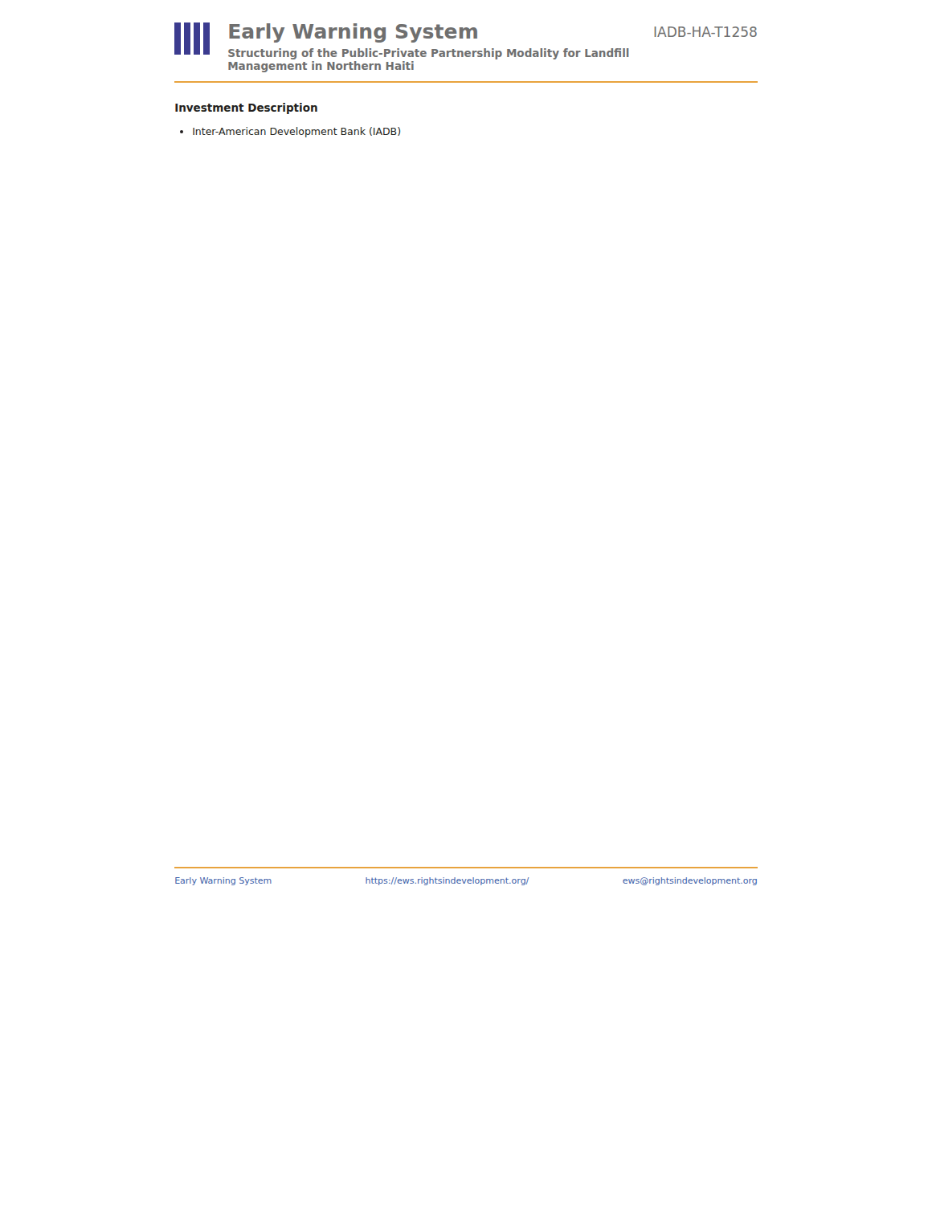Early Warning System
Structuring of the Public-Private Partnership Modality for Landfill Management in Northern Haiti
IADB-HA-T1258
Investment Description
Inter-American Development Bank (IADB)
Early Warning System
https://ews.rightsindevelopment.org/
ews@rightsindevelopment.org